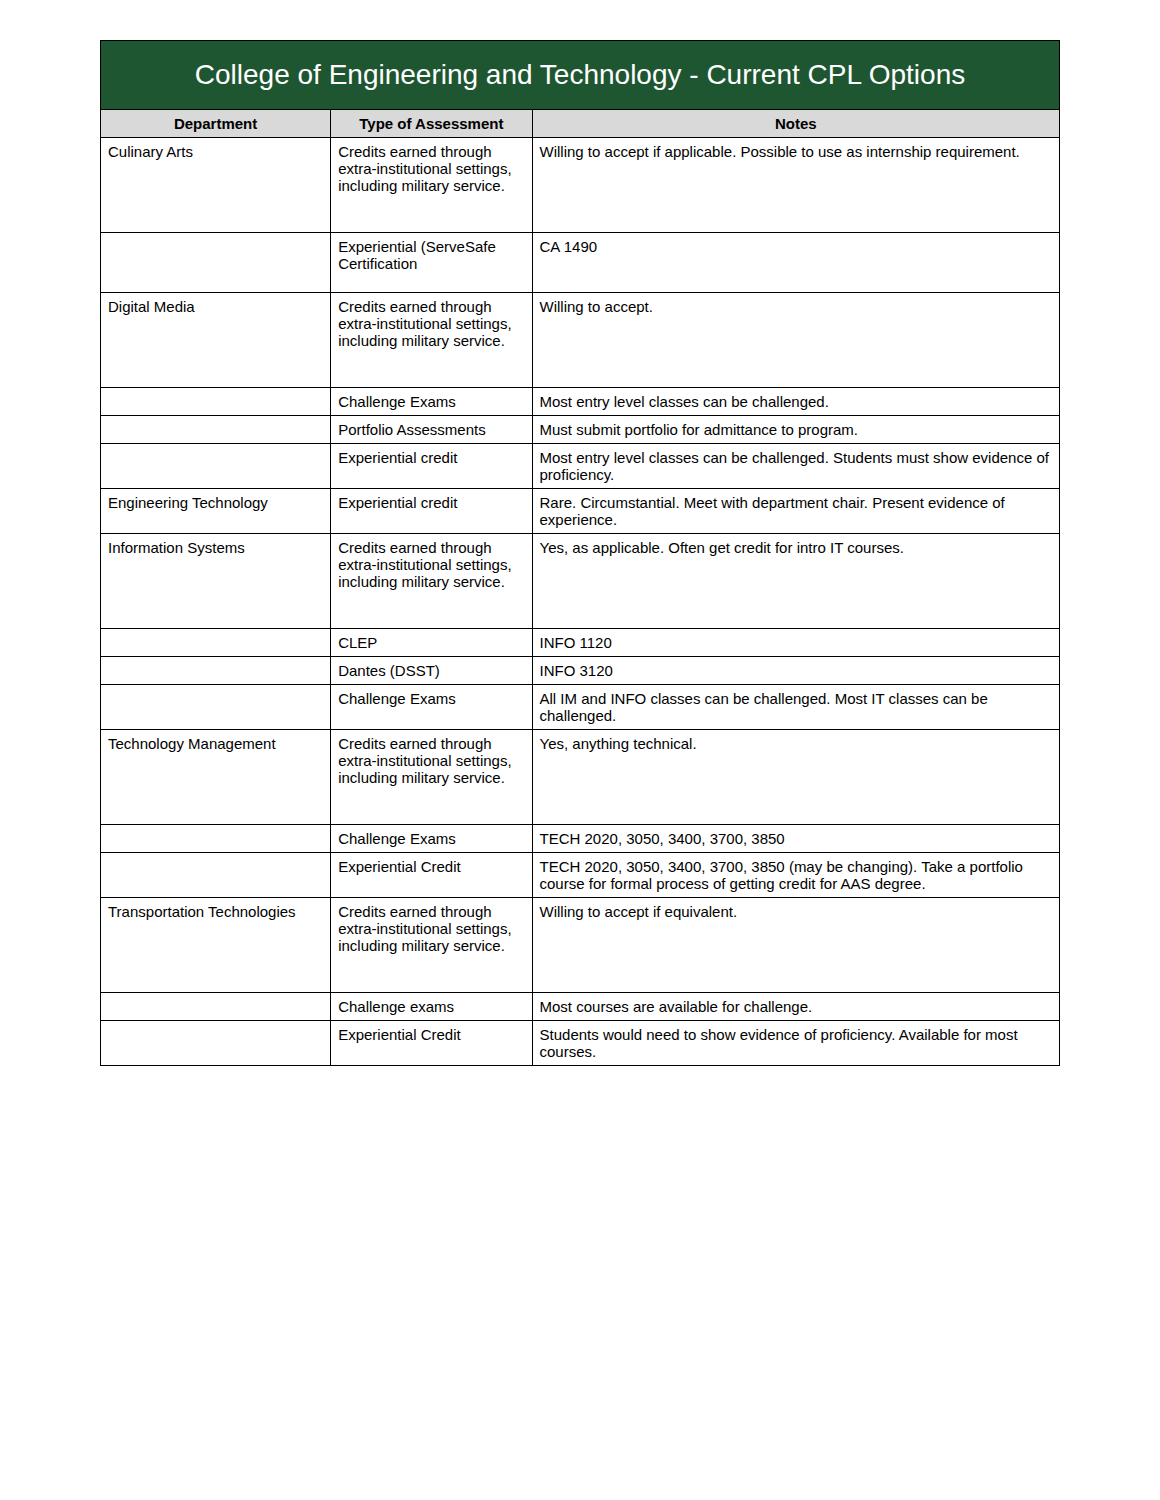College of Engineering and Technology - Current CPL Options
| Department | Type of Assessment | Notes |
| --- | --- | --- |
| Culinary Arts | Credits earned through extra-institutional settings, including military service. | Willing to accept if applicable. Possible to use as internship requirement. |
| | Experiential (ServeSafe Certification | CA 1490 |
| Digital Media | Credits earned through extra-institutional settings, including military service. | Willing to accept. |
| | Challenge Exams | Most entry level classes can be challenged. |
| | Portfolio Assessments | Must submit portfolio for admittance to program. |
| | Experiential credit | Most entry level classes can be challenged. Students must show evidence of proficiency. |
| Engineering Technology | Experiential credit | Rare. Circumstantial. Meet with department chair. Present evidence of experience. |
| Information Systems | Credits earned through extra-institutional settings, including military service. | Yes, as applicable. Often get credit for intro IT courses. |
| | CLEP | INFO 1120 |
| | Dantes (DSST) | INFO 3120 |
| | Challenge Exams | All IM and INFO classes can be challenged. Most IT classes can be challenged. |
| Technology Management | Credits earned through extra-institutional settings, including military service. | Yes, anything technical. |
| | Challenge Exams | TECH 2020, 3050, 3400, 3700, 3850 |
| | Experiential Credit | TECH 2020, 3050, 3400, 3700, 3850 (may be changing). Take a portfolio course for formal process of getting credit for AAS degree. |
| Transportation Technologies | Credits earned through extra-institutional settings, including military service. | Willing to accept if equivalent. |
| | Challenge exams | Most courses are available for challenge. |
| | Experiential Credit | Students would need to show evidence of proficiency. Available for most courses. |